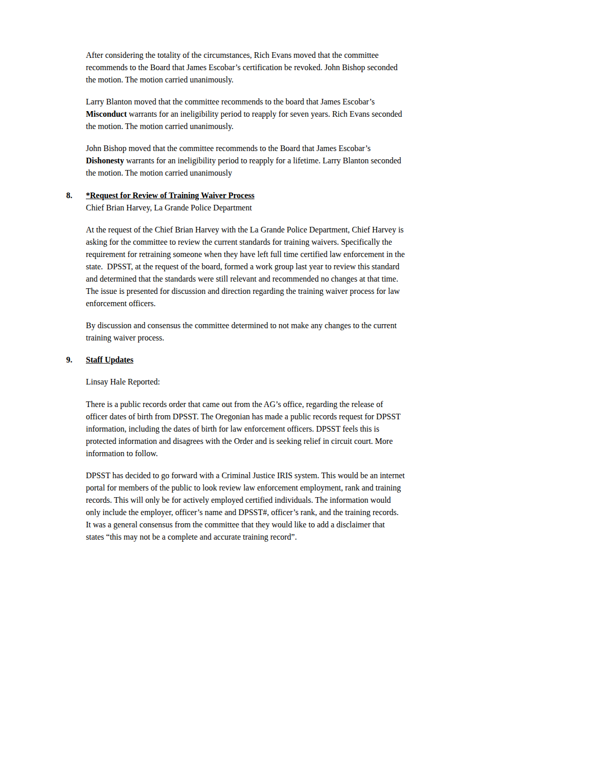After considering the totality of the circumstances, Rich Evans moved that the committee recommends to the Board that James Escobar’s certification be revoked. John Bishop seconded the motion. The motion carried unanimously.
Larry Blanton moved that the committee recommends to the board that James Escobar’s Misconduct warrants for an ineligibility period to reapply for seven years. Rich Evans seconded the motion. The motion carried unanimously.
John Bishop moved that the committee recommends to the Board that James Escobar’s Dishonesty warrants for an ineligibility period to reapply for a lifetime. Larry Blanton seconded the motion. The motion carried unanimously
*Request for Review of Training Waiver Process
Chief Brian Harvey, La Grande Police Department
At the request of the Chief Brian Harvey with the La Grande Police Department, Chief Harvey is asking for the committee to review the current standards for training waivers. Specifically the requirement for retraining someone when they have left full time certified law enforcement in the state. DPSST, at the request of the board, formed a work group last year to review this standard and determined that the standards were still relevant and recommended no changes at that time. The issue is presented for discussion and direction regarding the training waiver process for law enforcement officers.
By discussion and consensus the committee determined to not make any changes to the current training waiver process.
Staff Updates
Linsay Hale Reported:
There is a public records order that came out from the AG’s office, regarding the release of officer dates of birth from DPSST. The Oregonian has made a public records request for DPSST information, including the dates of birth for law enforcement officers. DPSST feels this is protected information and disagrees with the Order and is seeking relief in circuit court. More information to follow.
DPSST has decided to go forward with a Criminal Justice IRIS system. This would be an internet portal for members of the public to look review law enforcement employment, rank and training records. This will only be for actively employed certified individuals. The information would only include the employer, officer’s name and DPSST#, officer’s rank, and the training records. It was a general consensus from the committee that they would like to add a disclaimer that states “this may not be a complete and accurate training record”.